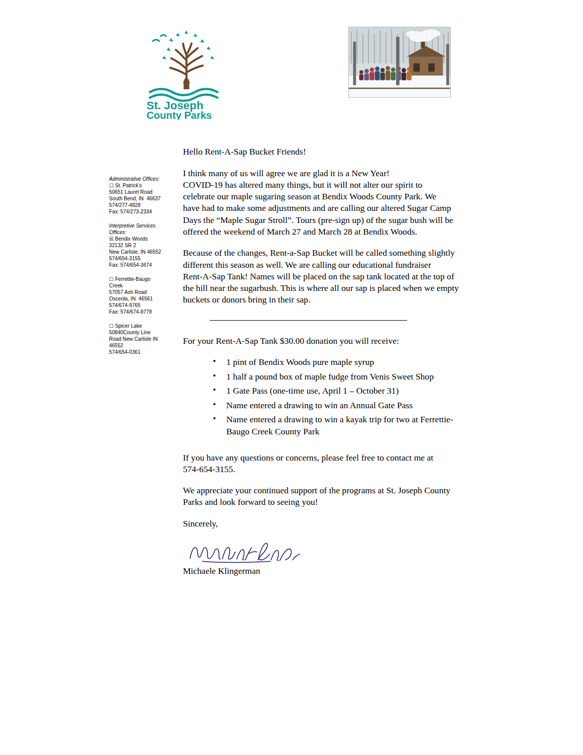St. Joseph County Parks
Administrative Offices:
☐ St. Patrick's
50651 Laurel Road
South Bend, IN 46637
574/277-4828
Fax: 574/273-2334
Interpretive Services
Offices:
☒ Bendix Woods
32132 SR 2
New Carlisle, IN 46552
574/654-3155
Fax: 574/654-3674
☐ Ferrettie-Baugo
Creek
57057 Ash Road
Osceola, IN 46561
574/674-9765
Fax: 574/674-9778
☐ Spicer Lake
50840County Line
Road New Carlisle IN
46552
574/654-0361
Hello Rent-A-Sap Bucket Friends!
I think many of us will agree we are glad it is a New Year!
COVID-19 has altered many things, but it will not alter our spirit to
celebrate our maple sugaring season at Bendix Woods County Park. We
have had to make some adjustments and are calling our altered Sugar Camp Days the “Maple Sugar Stroll”. Tours (pre-sign up) of the sugar bush will be offered the weekend of March 27 and March 28 at Bendix Woods.
Because of the changes, Rent-a-Sap Bucket will be called something slightly different this season as well. We are calling our educational fundraiser
Rent-A-Sap Tank! Names will be placed on the sap tank located at the top of the hill near the sugarbush. This is where all our sap is placed when we empty buckets or donors bring in their sap.
For your Rent-A-Sap Tank $30.00 donation you will receive:
1 pint of Bendix Woods pure maple syrup
1 half a pound box of maple fudge from Venis Sweet Shop
1 Gate Pass (one-time use, April 1 – October 31)
Name entered a drawing to win an Annual Gate Pass
Name entered a drawing to win a kayak trip for two at Ferrettie-Baugo Creek County Park
If you have any questions or concerns, please feel free to contact me at
574-654-3155.
We appreciate your continued support of the programs at St. Joseph County Parks and look forward to seeing you!
Sincerely,
Michaele Klingerman